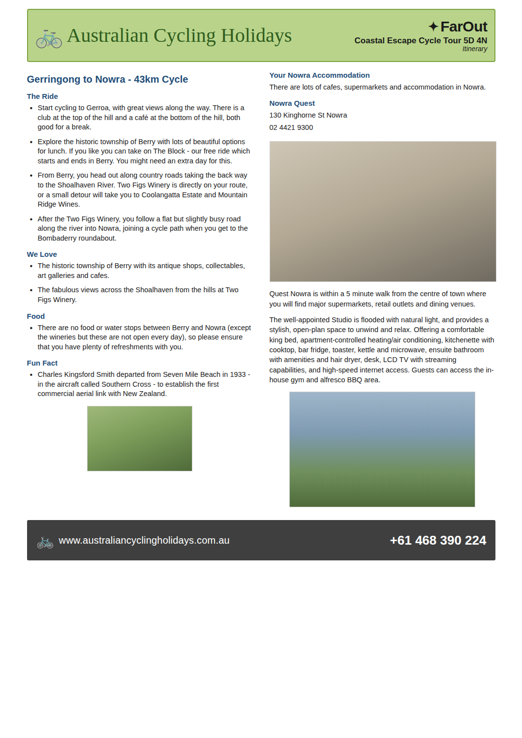🚲 Australian Cycling Holidays
✦FarOut
Coastal Escape Cycle Tour 5D 4N
Itinerary
Gerringong to Nowra - 43km Cycle
The Ride
Start cycling to Gerroa, with great views along the way. There is a club at the top of the hill and a café at the bottom of the hill, both good for a break.
Explore the historic township of Berry with lots of beautiful options for lunch. If you like you can take on The Block - our free ride which starts and ends in Berry. You might need an extra day for this.
From Berry, you head out along country roads taking the back way to the Shoalhaven River. Two Figs Winery is directly on your route, or a small detour will take you to Coolangatta Estate and Mountain Ridge Wines.
After the Two Figs Winery, you follow a flat but slightly busy road along the river into Nowra, joining a cycle path when you get to the Bombaderry roundabout.
We Love
The historic township of Berry with its antique shops, collectables, art galleries and cafes.
The fabulous views across the Shoalhaven from the hills at Two Figs Winery.
Food
There are no food or water stops between Berry and Nowra (except the wineries but these are not open every day), so please ensure that you have plenty of refreshments with you.
Fun Fact
Charles Kingsford Smith departed from Seven Mile Beach in 1933 - in the aircraft called Southern Cross - to establish the first commercial aerial link with New Zealand.
Your Nowra Accommodation
There are lots of cafes, supermarkets and accommodation in Nowra.
Nowra Quest
130 Kinghorne St Nowra
02 4421 9300
Quest Nowra is within a 5 minute walk from the centre of town where you will find major supermarkets, retail outlets and dining venues.
The well-appointed Studio is flooded with natural light, and provides a stylish, open-plan space to unwind and relax. Offering a comfortable king bed, apartment-controlled heating/air conditioning, kitchenette with cooktop, bar fridge, toaster, kettle and microwave, ensuite bathroom with amenities and hair dryer, desk, LCD TV with streaming capabilities, and high-speed internet access. Guests can access the in-house gym and alfresco BBQ area.
🚲 www.australiancyclingholidays.com.au
+61 468 390 224